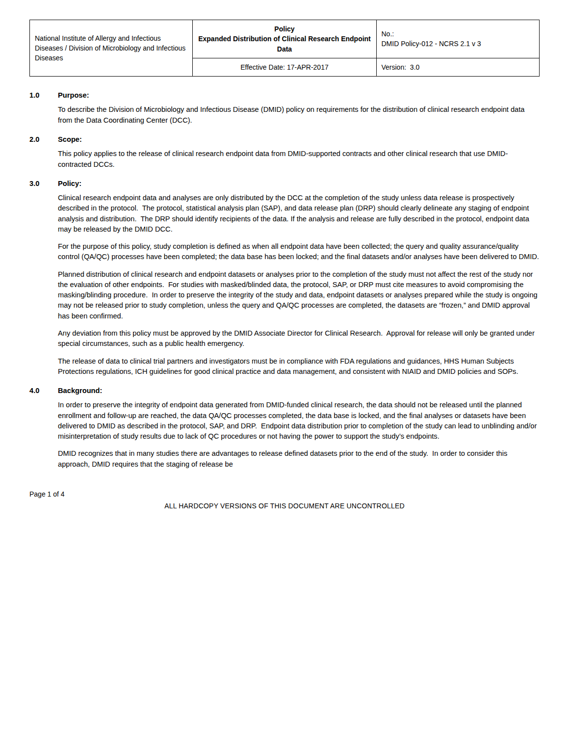| National Institute of Allergy and Infectious Diseases / Division of Microbiology and Infectious Diseases | Policy Expanded Distribution of Clinical Research Endpoint Data | No.: DMID Policy-012 - NCRS 2.1 v 3 |
| Effective Date: 17-APR-2017 | Version: 3.0 |
1.0 Purpose:
To describe the Division of Microbiology and Infectious Disease (DMID) policy on requirements for the distribution of clinical research endpoint data from the Data Coordinating Center (DCC).
2.0 Scope:
This policy applies to the release of clinical research endpoint data from DMID-supported contracts and other clinical research that use DMID-contracted DCCs.
3.0 Policy:
Clinical research endpoint data and analyses are only distributed by the DCC at the completion of the study unless data release is prospectively described in the protocol. The protocol, statistical analysis plan (SAP), and data release plan (DRP) should clearly delineate any staging of endpoint analysis and distribution. The DRP should identify recipients of the data. If the analysis and release are fully described in the protocol, endpoint data may be released by the DMID DCC.
For the purpose of this policy, study completion is defined as when all endpoint data have been collected; the query and quality assurance/quality control (QA/QC) processes have been completed; the data base has been locked; and the final datasets and/or analyses have been delivered to DMID.
Planned distribution of clinical research and endpoint datasets or analyses prior to the completion of the study must not affect the rest of the study nor the evaluation of other endpoints. For studies with masked/blinded data, the protocol, SAP, or DRP must cite measures to avoid compromising the masking/blinding procedure. In order to preserve the integrity of the study and data, endpoint datasets or analyses prepared while the study is ongoing may not be released prior to study completion, unless the query and QA/QC processes are completed, the datasets are “frozen,” and DMID approval has been confirmed.
Any deviation from this policy must be approved by the DMID Associate Director for Clinical Research. Approval for release will only be granted under special circumstances, such as a public health emergency.
The release of data to clinical trial partners and investigators must be in compliance with FDA regulations and guidances, HHS Human Subjects Protections regulations, ICH guidelines for good clinical practice and data management, and consistent with NIAID and DMID policies and SOPs.
4.0 Background:
In order to preserve the integrity of endpoint data generated from DMID-funded clinical research, the data should not be released until the planned enrollment and follow-up are reached, the data QA/QC processes completed, the data base is locked, and the final analyses or datasets have been delivered to DMID as described in the protocol, SAP, and DRP. Endpoint data distribution prior to completion of the study can lead to unblinding and/or misinterpretation of study results due to lack of QC procedures or not having the power to support the study’s endpoints.
DMID recognizes that in many studies there are advantages to release defined datasets prior to the end of the study. In order to consider this approach, DMID requires that the staging of release be
Page 1 of 4
ALL HARDCOPY VERSIONS OF THIS DOCUMENT ARE UNCONTROLLED